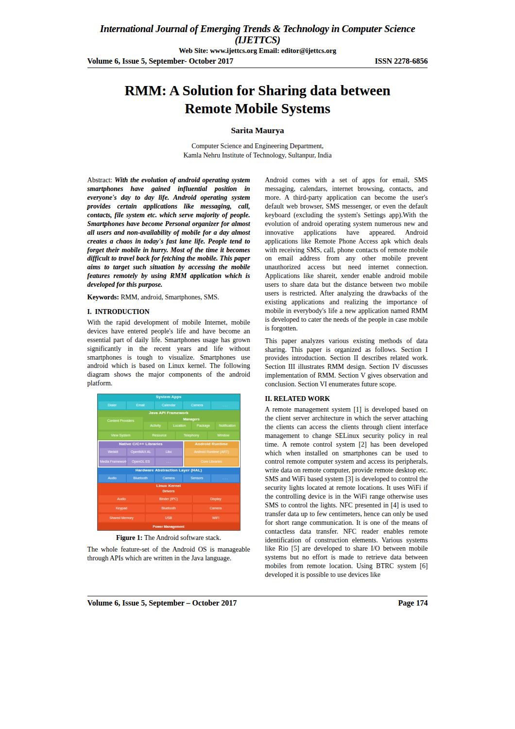International Journal of Emerging Trends & Technology in Computer Science (IJETTCS)
Web Site: www.ijettcs.org Email: editor@ijettcs.org
Volume 6, Issue 5, September- October 2017 ISSN 2278-6856
RMM: A Solution for Sharing data between
Remote Mobile Systems
Sarita Maurya
Computer Science and Engineering Department,
Kamla Nehru Institute of Technology, Sultanpur, India
Abstract: With the evolution of android operating system smartphones have gained influential position in everyone's day to day life. Android operating system provides certain applications like messaging, call, contacts, file system etc. which serve majority of people. Smartphones have become Personal organizer for almost all users and non-availability of mobile for a day almost creates a chaos in today's fast lane life. People tend to forget their mobile in hurry. Most of the time it becomes difficult to travel back for fetching the mobile. This paper aims to target such situation by accessing the mobile features remotely by using RMM application which is developed for this purpose.
Keywords: RMM, android, Smartphones, SMS.
I. INTRODUCTION
With the rapid development of mobile Internet, mobile devices have entered people's life and have become an essential part of daily life. Smartphones usage has grown significantly in the recent years and life without smartphones is tough to visualize. Smartphones use android which is based on Linux kernel. The following diagram shows the major components of the android platform.
System Apps
Dialer
Email
Calendar
Camera
. . .
Java API Framework
Content Providers
Managers
Activity
Location
Package
Notification
View System
Resource
Telephony
Window
Native C/C++ Libraries
Webkit
OpenMAX AL
Libc
Media Framework
OpenGL ES
. . .
Android Runtime
Android Runtime (ART)
Core Libraries
Hardware Abstraction Layer (HAL)
Audio
Bluetooth
Camera
Sensors
. . .
Linux Kernel
Drivers
Audio
Binder (IPC)
Display
Keypad
Bluetooth
Camera
Shared Memory
USB
WIFI
Power Management
Figure 1: The Android software stack.
The whole feature-set of the Android OS is manageable through APIs which are written in the Java language.
Android comes with a set of apps for email, SMS messaging, calendars, internet browsing, contacts, and more. A third-party application can become the user's default web browser, SMS messenger, or even the default keyboard (excluding the system's Settings app).With the evolution of android operating system numerous new and innovative applications have appeared. Android applications like Remote Phone Access apk which deals with receiving SMS, call, phone contacts of remote mobile on email address from any other mobile prevent unauthorized access but need internet connection. Applications like shareit, xender enable android mobile users to share data but the distance between two mobile users is restricted. After analyzing the drawbacks of the existing applications and realizing the importance of mobile in everybody's life a new application named RMM is developed to cater the needs of the people in case mobile is forgotten.
This paper analyzes various existing methods of data sharing. This paper is organized as follows. Section I provides introduction. Section II describes related work. Section III illustrates RMM design. Section IV discusses implementation of RMM. Section V gives observation and conclusion. Section VI enumerates future scope.
II. RELATED WORK
A remote management system [1] is developed based on the client server architecture in which the server attaching the clients can access the clients through client interface management to change SELinux security policy in real time. A remote control system [2] has been developed which when installed on smartphones can be used to control remote computer system and access its peripherals, write data on remote computer, provide remote desktop etc. SMS and WiFi based system [3] is developed to control the security lights located at remote locations. It uses WiFi if the controlling device is in the WiFi range otherwise uses SMS to control the lights. NFC presented in [4] is used to transfer data up to few centimeters, hence can only be used for short range communication. It is one of the means of contactless data transfer. NFC reader enables remote identification of construction elements. Various systems like Rio [5] are developed to share I/O between mobile systems but no effort is made to retrieve data between mobiles from remote location. Using BTRC system [6] developed it is possible to use devices like
Volume 6, Issue 5, September – October 2017 Page 174